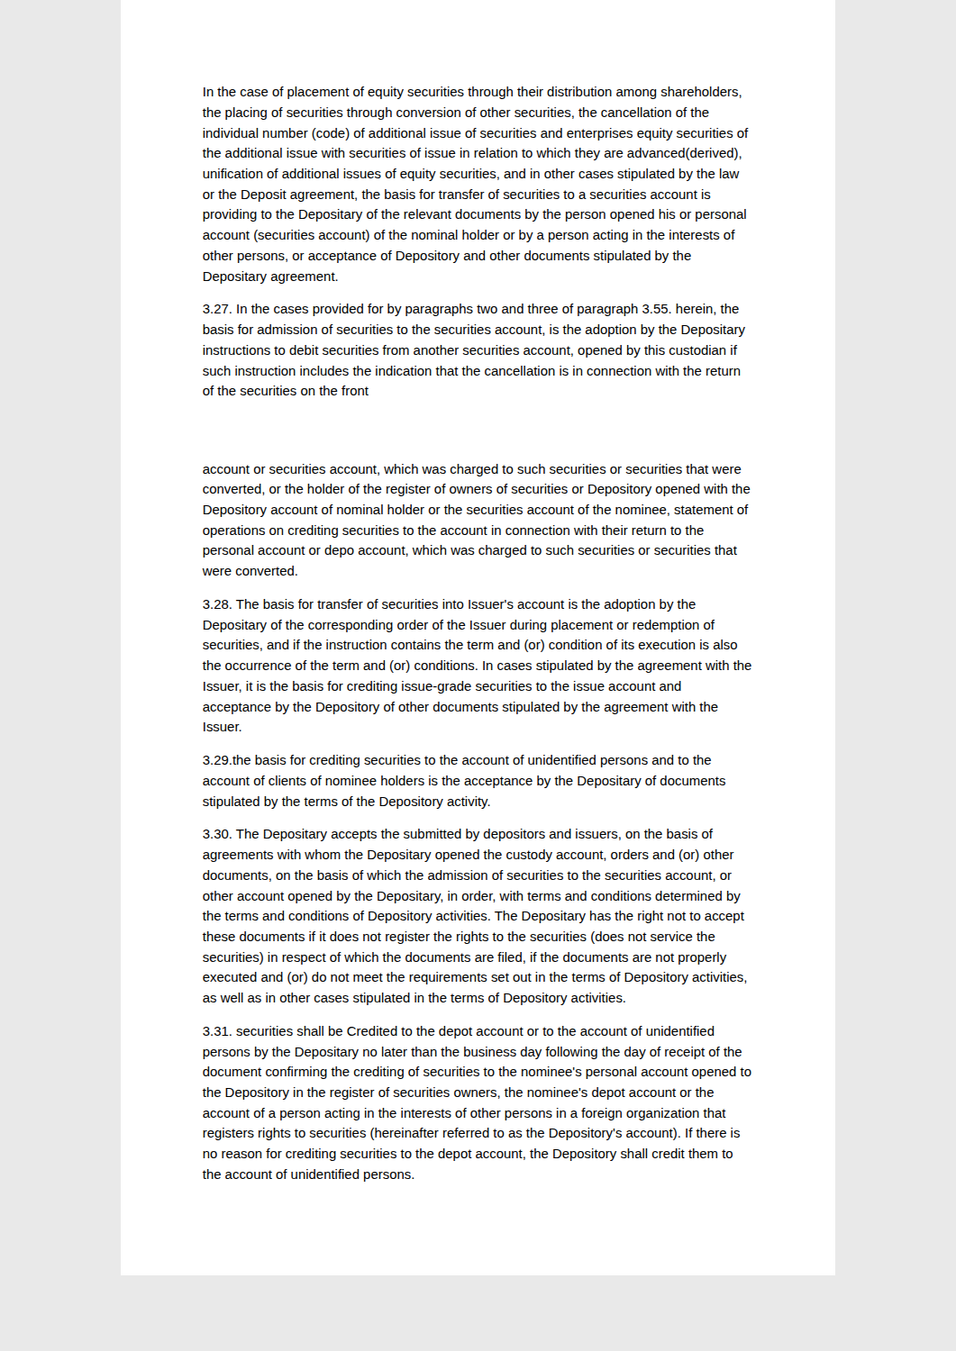In the case of placement of equity securities through their distribution among shareholders, the placing of securities through conversion of other securities, the cancellation of the individual number (code) of additional issue of securities and enterprises equity securities of the additional issue with securities of issue in relation to which they are advanced(derived), unification of additional issues of equity securities, and in other cases stipulated by the law or the Deposit agreement, the basis for transfer of securities to a securities account is providing to the Depositary of the relevant documents by the person opened his or personal account (securities account) of the nominal holder or by a person acting in the interests of other persons, or acceptance of Depository and other documents stipulated by the Depositary agreement.
3.27. In the cases provided for by paragraphs two and three of paragraph 3.55. herein, the basis for admission of securities to the securities account, is the adoption by the Depositary instructions to debit securities from another securities account, opened by this custodian if such instruction includes the indication that the cancellation is in connection with the return of the securities on the front
account or securities account, which was charged to such securities or securities that were converted, or the holder of the register of owners of securities or Depository opened with the Depository account of nominal holder or the securities account of the nominee, statement of operations on crediting securities to the account in connection with their return to the personal account or depo account, which was charged to such securities or securities that were converted.
3.28. The basis for transfer of securities into Issuer's account is the adoption by the Depositary of the corresponding order of the Issuer during placement or redemption of securities, and if the instruction contains the term and (or) condition of its execution is also the occurrence of the term and (or) conditions. In cases stipulated by the agreement with the Issuer, it is the basis for crediting issue-grade securities to the issue account and acceptance by the Depository of other documents stipulated by the agreement with the Issuer.
3.29.the basis for crediting securities to the account of unidentified persons and to the account of clients of nominee holders is the acceptance by the Depositary of documents stipulated by the terms of the Depository activity.
3.30. The Depositary accepts the submitted by depositors and issuers, on the basis of agreements with whom the Depositary opened the custody account, orders and (or) other documents, on the basis of which the admission of securities to the securities account, or other account opened by the Depositary, in order, with terms and conditions determined by the terms and conditions of Depository activities. The Depositary has the right not to accept these documents if it does not register the rights to the securities (does not service the securities) in respect of which the documents are filed, if the documents are not properly executed and (or) do not meet the requirements set out in the terms of Depository activities, as well as in other cases stipulated in the terms of Depository activities.
3.31. securities shall be Credited to the depot account or to the account of unidentified persons by the Depositary no later than the business day following the day of receipt of the document confirming the crediting of securities to the nominee's personal account opened to the Depository in the register of securities owners, the nominee's depot account or the account of a person acting in the interests of other persons in a foreign organization that registers rights to securities (hereinafter referred to as the Depository's account). If there is no reason for crediting securities to the depot account, the Depository shall credit them to the account of unidentified persons.